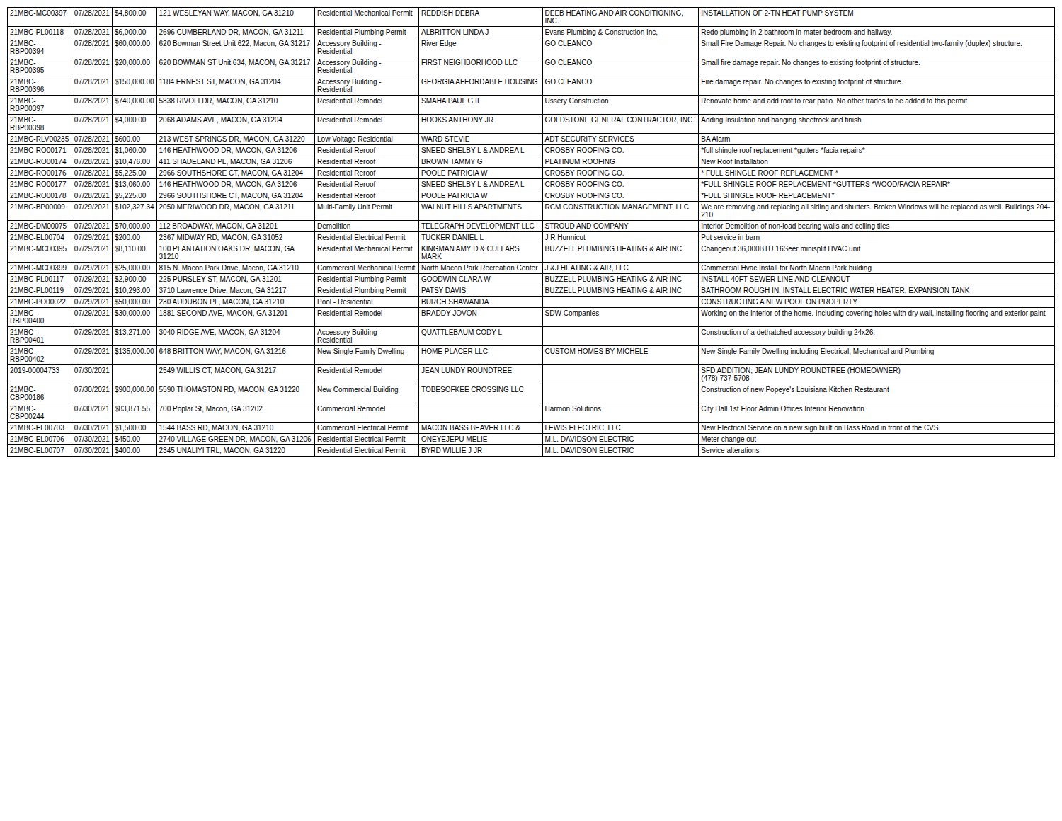| 21MBC-MC00397 | 07/28/2021 | $4,800.00 | 121 WESLEYAN WAY, MACON, GA 31210 | Residential Mechanical Permit | REDDISH DEBRA | DEEB HEATING AND AIR CONDITIONING, INC. | INSTALLATION OF 2-TN HEAT PUMP SYSTEM |
| 21MBC-PL00118 | 07/28/2021 | $6,000.00 | 2696 CUMBERLAND DR, MACON, GA 31211 | Residential Plumbing Permit | ALBRITTON LINDA J | Evans Plumbing & Construction Inc, | Redo plumbing in 2 bathroom in mater bedroom and hallway. |
| 21MBC-RBP00394 | 07/28/2021 | $60,000.00 | 620 Bowman Street Unit 622, Macon, GA 31217 | Accessory Building - Residential | River Edge | GO CLEANCO | Small Fire Damage Repair. No changes to existing footprint of residential two-family (duplex) structure. |
| 21MBC-RBP00395 | 07/28/2021 | $20,000.00 | 620 BOWMAN ST Unit 634, MACON, GA 31217 | Accessory Building - Residential | FIRST NEIGHBORHOOD LLC | GO CLEANCO | Small fire damage repair. No changes to existing footprint of structure. |
| 21MBC-RBP00396 | 07/28/2021 | $150,000.00 | 1184 ERNEST ST, MACON, GA 31204 | Accessory Building - Residential | GEORGIA AFFORDABLE HOUSING | GO CLEANCO | Fire damage repair. No changes to existing footprint of structure. |
| 21MBC-RBP00397 | 07/28/2021 | $740,000.00 | 5838 RIVOLI DR, MACON, GA 31210 | Residential Remodel | SMAHA PAUL G II | Ussery Construction | Renovate home and add roof to rear patio. No other trades to be added to this permit |
| 21MBC-RBP00398 | 07/28/2021 | $4,000.00 | 2068 ADAMS AVE, MACON, GA 31204 | Residential Remodel | HOOKS ANTHONY JR | GOLDSTONE GENERAL CONTRACTOR, INC. | Adding Insulation and hanging sheetrock and finish |
| 21MBC-RLV00235 | 07/28/2021 | $600.00 | 213 WEST SPRINGS DR, MACON, GA 31220 | Low Voltage Residential | WARD STEVIE | ADT SECURITY SERVICES | BA Alarm |
| 21MBC-RO00171 | 07/28/2021 | $1,060.00 | 146 HEATHWOOD DR, MACON, GA 31206 | Residential Reroof | SNEED SHELBY L & ANDREA L | CROSBY ROOFING CO. | *full shingle roof replacement *gutters *facia repairs* |
| 21MBC-RO00174 | 07/28/2021 | $10,476.00 | 411 SHADELAND PL, MACON, GA 31206 | Residential Reroof | BROWN TAMMY G | PLATINUM ROOFING | New Roof Installation |
| 21MBC-RO00176 | 07/28/2021 | $5,225.00 | 2966 SOUTHSHORE CT, MACON, GA 31204 | Residential Reroof | POOLE PATRICIA W | CROSBY ROOFING CO. | * FULL SHINGLE ROOF REPLACEMENT * |
| 21MBC-RO00177 | 07/28/2021 | $13,060.00 | 146 HEATHWOOD DR, MACON, GA 31206 | Residential Reroof | SNEED SHELBY L & ANDREA L | CROSBY ROOFING CO. | *FULL SHINGLE ROOF REPLACEMENT *GUTTERS *WOOD/FACIA REPAIR* |
| 21MBC-RO00178 | 07/28/2021 | $5,225.00 | 2966 SOUTHSHORE CT, MACON, GA 31204 | Residential Reroof | POOLE PATRICIA W | CROSBY ROOFING CO. | *FULL SHINGLE ROOF REPLACEMENT* |
| 21MBC-BP00009 | 07/29/2021 | $102,327.34 | 2050 MERIWOOD DR, MACON, GA 31211 | Multi-Family Unit Permit | WALNUT HILLS APARTMENTS | RCM CONSTRUCTION MANAGEMENT, LLC | We are removing and replacing all siding and shutters. Broken Windows will be replaced as well. Buildings 204-210 |
| 21MBC-DM00075 | 07/29/2021 | $70,000.00 | 112 BROADWAY, MACON, GA 31201 | Demolition | TELEGRAPH DEVELOPMENT LLC | STROUD AND COMPANY | Interior Demolition of non-load bearing walls and ceiling tiles |
| 21MBC-EL00704 | 07/29/2021 | $200.00 | 2367 MIDWAY RD, MACON, GA 31052 | Residential Electrical Permit | TUCKER DANIEL L | J R Hunnicut | Put service in barn |
| 21MBC-MC00395 | 07/29/2021 | $8,110.00 | 100 PLANTATION OAKS DR, MACON, GA 31210 | Residential Mechanical Permit | KINGMAN AMY D & CULLARS MARK | BUZZELL PLUMBING HEATING & AIR INC | Changeout 36,000BTU 16Seer minisplit HVAC unit |
| 21MBC-MC00399 | 07/29/2021 | $25,000.00 | 815 N. Macon Park Drive, Macon, GA 31210 | Commercial Mechanical Permit | North Macon Park Recreation Center | J &J HEATING & AIR, LLC | Commercial Hvac Install for North Macon Park bulding |
| 21MBC-PL00117 | 07/29/2021 | $2,900.00 | 225 PURSLEY ST, MACON, GA 31201 | Residential Plumbing Permit | GOODWIN CLARA W | BUZZELL PLUMBING HEATING & AIR INC | INSTALL 40FT SEWER LINE AND CLEANOUT |
| 21MBC-PL00119 | 07/29/2021 | $10,293.00 | 3710 Lawrence Drive, Macon, GA 31217 | Residential Plumbing Permit | PATSY DAVIS | BUZZELL PLUMBING HEATING & AIR INC | BATHROOM ROUGH IN, INSTALL ELECTRIC WATER HEATER, EXPANSION TANK |
| 21MBC-PO00022 | 07/29/2021 | $50,000.00 | 230 AUDUBON PL, MACON, GA 31210 | Pool - Residential | BURCH SHAWANDA | | CONSTRUCTING A NEW POOL ON PROPERTY |
| 21MBC-RBP00400 | 07/29/2021 | $30,000.00 | 1881 SECOND AVE, MACON, GA 31201 | Residential Remodel | BRADDY JOVON | SDW Companies | Working on the interior of the home. Including covering holes with dry wall, installing flooring and exterior paint |
| 21MBC-RBP00401 | 07/29/2021 | $13,271.00 | 3040 RIDGE AVE, MACON, GA 31204 | Accessory Building - Residential | QUATTLEBAUM CODY L | | Construction of a dethatched accessory building 24x26. |
| 21MBC-RBP00402 | 07/29/2021 | $135,000.00 | 648 BRITTON WAY, MACON, GA 31216 | New Single Family Dwelling | HOME PLACER LLC | CUSTOM HOMES BY MICHELE | New Single Family Dwelling including Electrical, Mechanical and Plumbing |
| 2019-00004733 | 07/30/2021 | | 2549 WILLIS CT, MACON, GA 31217 | Residential Remodel | JEAN LUNDY ROUNDTREE | | SFD ADDITION; JEAN LUNDY ROUNDTREE (HOMEOWNER) (478) 737-5708 |
| 21MBC-CBP00186 | 07/30/2021 | $900,000.00 | 5590 THOMASTON RD, MACON, GA 31220 | New Commercial Building | TOBESOFKEE CROSSING LLC | | Construction of new Popeye's Louisiana Kitchen Restaurant |
| 21MBC-CBP00244 | 07/30/2021 | $83,871.55 | 700 Poplar St, Macon, GA 31202 | Commercial Remodel | | Harmon Solutions | City Hall 1st Floor Admin Offices Interior Renovation |
| 21MBC-EL00703 | 07/30/2021 | $1,500.00 | 1544 BASS RD, MACON, GA 31210 | Commercial Electrical Permit | MACON BASS BEAVER LLC & | LEWIS ELECTRIC, LLC | New Electrical Service on a new sign built on Bass Road in front of the CVS |
| 21MBC-EL00706 | 07/30/2021 | $450.00 | 2740 VILLAGE GREEN DR, MACON, GA 31206 | Residential Electrical Permit | ONEYEJEPU MELIE | M.L. DAVIDSON ELECTRIC | Meter change out |
| 21MBC-EL00707 | 07/30/2021 | $400.00 | 2345 UNALIYI TRL, MACON, GA 31220 | Residential Electrical Permit | BYRD WILLIE J JR | M.L. DAVIDSON ELECTRIC | Service alterations |